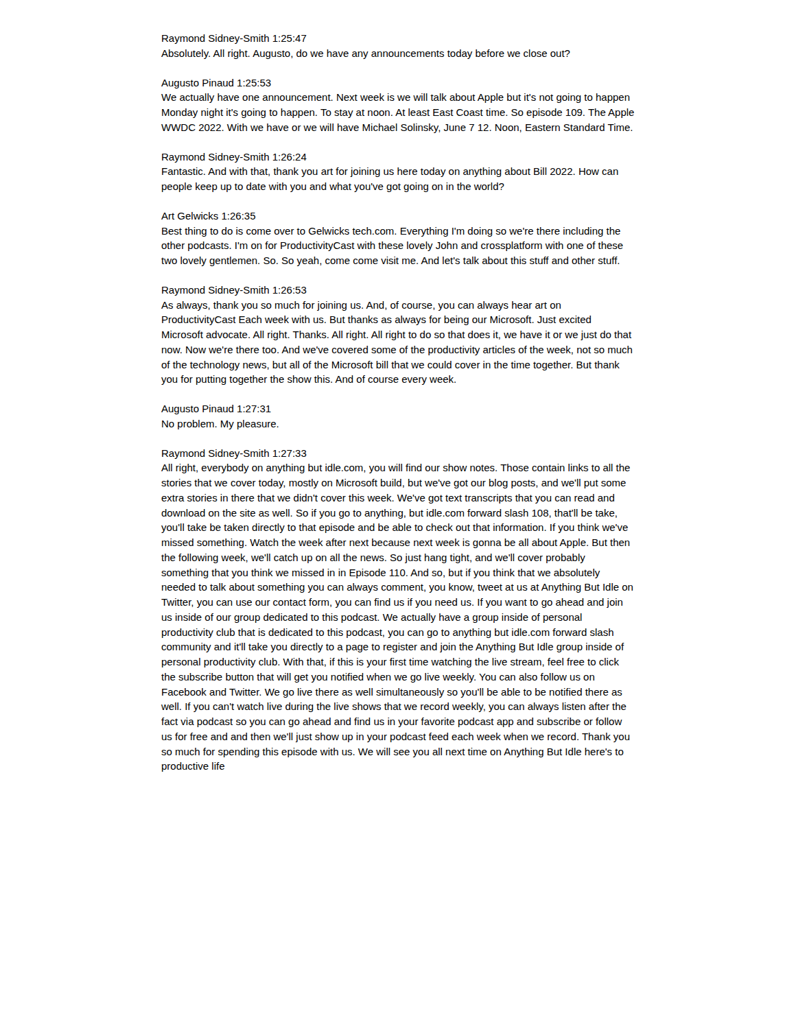Raymond Sidney-Smith 1:25:47
Absolutely. All right. Augusto, do we have any announcements today before we close out?
Augusto Pinaud 1:25:53
We actually have one announcement. Next week is we will talk about Apple but it's not going to happen Monday night it's going to happen. To stay at noon. At least East Coast time. So episode 109. The Apple WWDC 2022. With we have or we will have Michael Solinsky, June 7 12. Noon, Eastern Standard Time.
Raymond Sidney-Smith 1:26:24
Fantastic. And with that, thank you art for joining us here today on anything about Bill 2022. How can people keep up to date with you and what you've got going on in the world?
Art Gelwicks 1:26:35
Best thing to do is come over to Gelwicks tech.com. Everything I'm doing so we're there including the other podcasts. I'm on for ProductivityCast with these lovely John and crossplatform with one of these two lovely gentlemen. So. So yeah, come come visit me. And let's talk about this stuff and other stuff.
Raymond Sidney-Smith 1:26:53
As always, thank you so much for joining us. And, of course, you can always hear art on ProductivityCast Each week with us. But thanks as always for being our Microsoft. Just excited Microsoft advocate. All right. Thanks. All right. All right to do so that does it, we have it or we just do that now. Now we're there too. And we've covered some of the productivity articles of the week, not so much of the technology news, but all of the Microsoft bill that we could cover in the time together. But thank you for putting together the show this. And of course every week.
Augusto Pinaud 1:27:31
No problem. My pleasure.
Raymond Sidney-Smith 1:27:33
All right, everybody on anything but idle.com, you will find our show notes. Those contain links to all the stories that we cover today, mostly on Microsoft build, but we've got our blog posts, and we'll put some extra stories in there that we didn't cover this week. We've got text transcripts that you can read and download on the site as well. So if you go to anything, but idle.com forward slash 108, that'll be take, you'll take be taken directly to that episode and be able to check out that information. If you think we've missed something. Watch the week after next because next week is gonna be all about Apple. But then the following week, we'll catch up on all the news. So just hang tight, and we'll cover probably something that you think we missed in in Episode 110. And so, but if you think that we absolutely needed to talk about something you can always comment, you know, tweet at us at Anything But Idle on Twitter, you can use our contact form, you can find us if you need us. If you want to go ahead and join us inside of our group dedicated to this podcast. We actually have a group inside of personal productivity club that is dedicated to this podcast, you can go to anything but idle.com forward slash community and it'll take you directly to a page to register and join the Anything But Idle group inside of personal productivity club. With that, if this is your first time watching the live stream, feel free to click the subscribe button that will get you notified when we go live weekly. You can also follow us on Facebook and Twitter. We go live there as well simultaneously so you'll be able to be notified there as well. If you can't watch live during the live shows that we record weekly, you can always listen after the fact via podcast so you can go ahead and find us in your favorite podcast app and subscribe or follow us for free and and then we'll just show up in your podcast feed each week when we record. Thank you so much for spending this episode with us. We will see you all next time on Anything But Idle here's to productive life